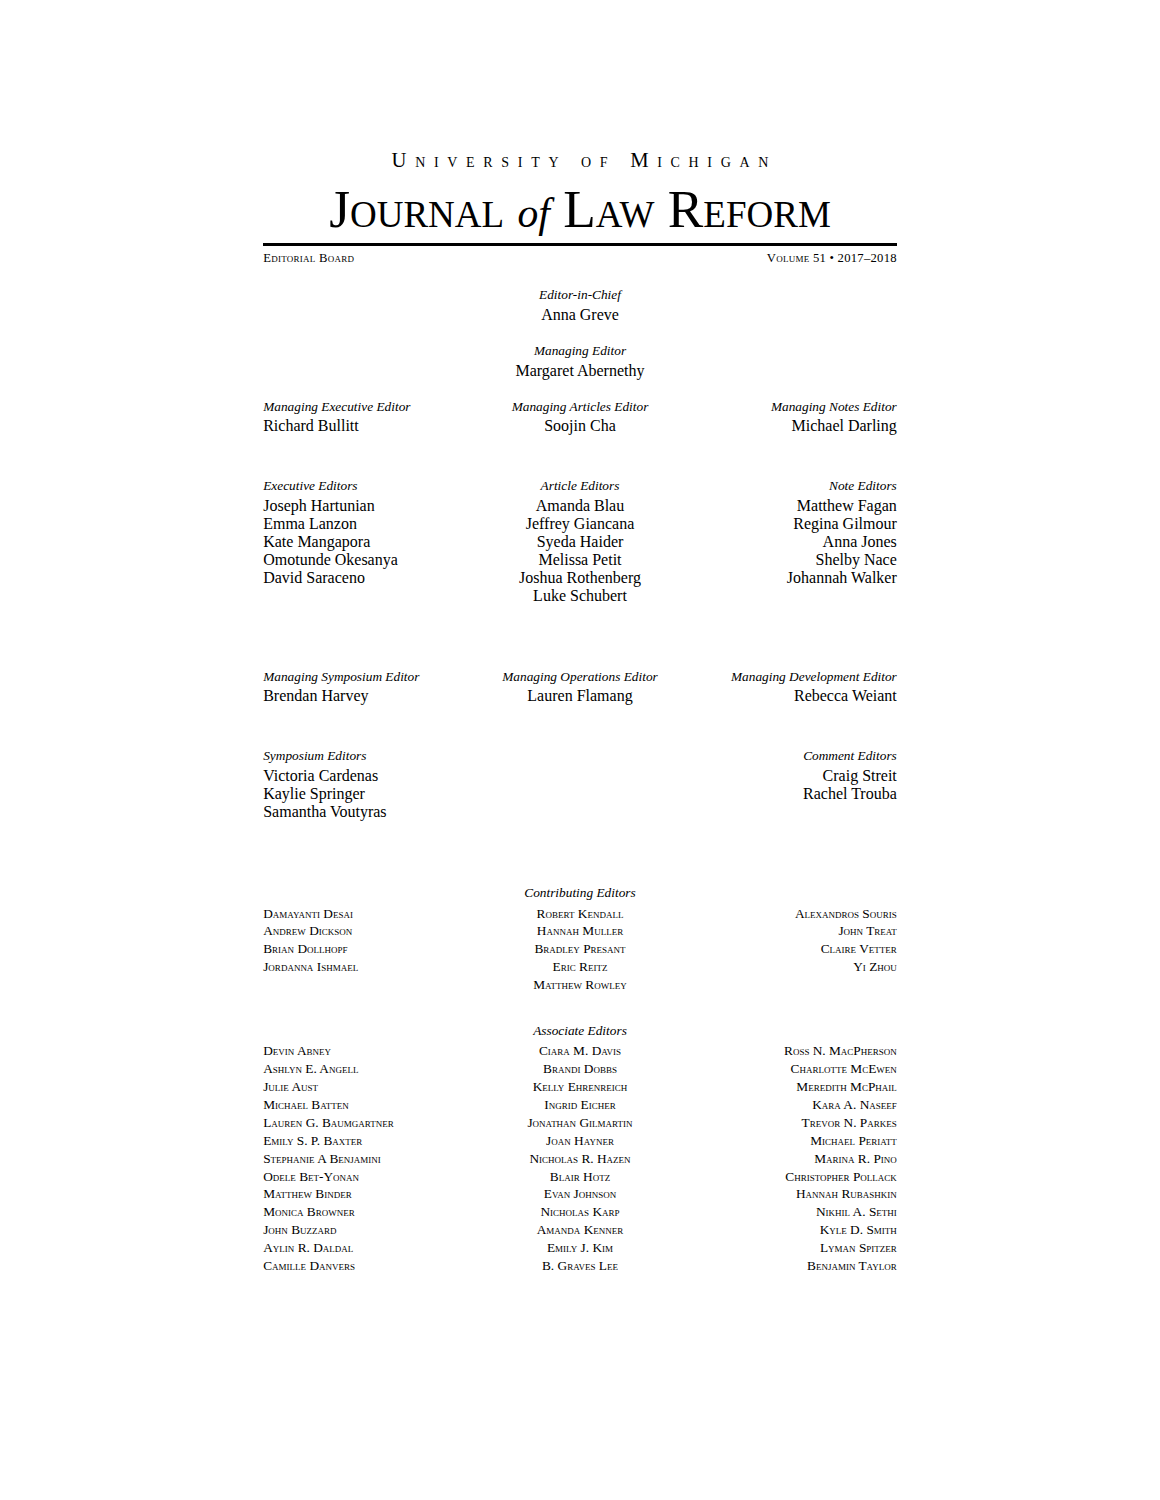University of Michigan
Journal of Law Reform
Editorial Board Volume 51 • 2017–2018
Editor-in-Chief
Anna Greve
Managing Editor
Margaret Abernethy
Managing Executive Editor
Richard Bullitt
Managing Articles Editor
Soojin Cha
Managing Notes Editor
Michael Darling
Executive Editors
Joseph Hartunian
Emma Lanzon
Kate Mangapora
Omotunde Okesanya
David Saraceno
Article Editors
Amanda Blau
Jeffrey Giancana
Syeda Haider
Melissa Petit
Joshua Rothenberg
Luke Schubert
Note Editors
Matthew Fagan
Regina Gilmour
Anna Jones
Shelby Nace
Johannah Walker
Managing Symposium Editor
Brendan Harvey
Managing Operations Editor
Lauren Flamang
Managing Development Editor
Rebecca Weiant
Symposium Editors
Victoria Cardenas
Kaylie Springer
Samantha Voutyras
Comment Editors
Craig Streit
Rachel Trouba
Contributing Editors
Damayanti Desai
Andrew Dickson
Brian Dollhopf
Jordanna Ishmael
Robert Kendall
Hannah Muller
Bradley Presant
Eric Reitz
Matthew Rowley
Alexandros Souris
John Treat
Claire Vetter
Yi Zhou
Associate Editors
Devin Abney
Ashlyn E. Angell
Julie Aust
Michael Batten
Lauren G. Baumgartner
Emily S. P. Baxter
Stephanie A Benjamini
Odele Bet-Yonan
Matthew Binder
Monica Browner
John Buzzard
Aylin R. Daldal
Camille Danvers
Ciara M. Davis
Brandi Dobbs
Kelly Ehrenreich
Ingrid Eicher
Jonathan Gilmartin
Joan Hayner
Nicholas R. Hazen
Blair Hotz
Evan Johnson
Nicholas Karp
Amanda Kenner
Emily J. Kim
B. Graves Lee
Ross N. MacPherson
Charlotte McEwen
Meredith McPhail
Kara A. Naseef
Trevor N. Parkes
Michael Periatt
Marina R. Pino
Christopher Pollack
Hannah Rubashkin
Nikhil A. Sethi
Kyle D. Smith
Lyman Spitzer
Benjamin Taylor